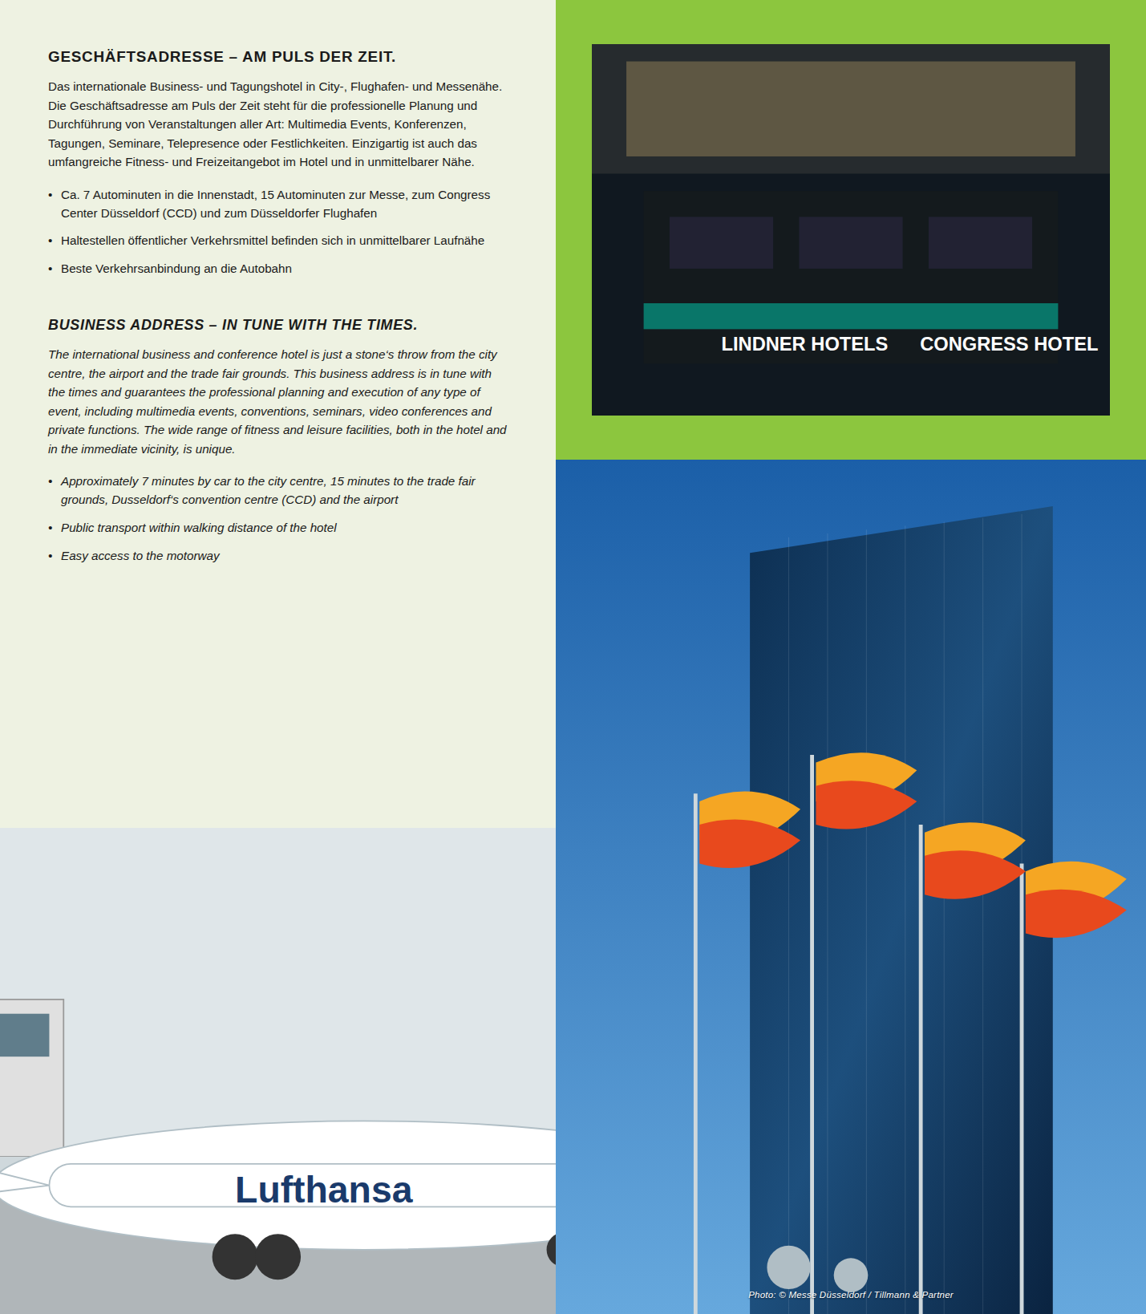Geschäftsadresse – am Puls der Zeit.
Das internationale Business- und Tagungshotel in City-, Flughafen- und Messenähe. Die Geschäftsadresse am Puls der Zeit steht für die professionelle Planung und Durchführung von Veranstaltungen aller Art: Multimedia Events, Konferenzen, Tagungen, Seminare, Telepresence oder Festlichkeiten. Einzigartig ist auch das umfangreiche Fitness- und Freizeitangebot im Hotel und in unmittelbarer Nähe.
Ca. 7 Autominuten in die Innenstadt, 15 Autominuten zur Messe, zum Congress Center Düsseldorf (CCD) und zum Düsseldorfer Flughafen
Haltestellen öffentlicher Verkehrsmittel befinden sich in unmittelbarer Laufnähe
Beste Verkehrsanbindung an die Autobahn
Business address – in tune with the times.
The international business and conference hotel is just a stone‘s throw from the city centre, the airport and the trade fair grounds. This business address is in tune with the times and guarantees the professional planning and execution of any type of event, including multimedia events, conventions, seminars, video conferences and private functions. The wide range of fitness and leisure facilities, both in the hotel and in the immediate vicinity, is unique.
Approximately 7 minutes by car to the city centre, 15 minutes to the trade fair grounds, Dusseldorf‘s convention centre (CCD) and the airport
Public transport within walking distance of the hotel
Easy access to the motorway
Photo: © Messe Düsseldorf / Tillmann & Partner